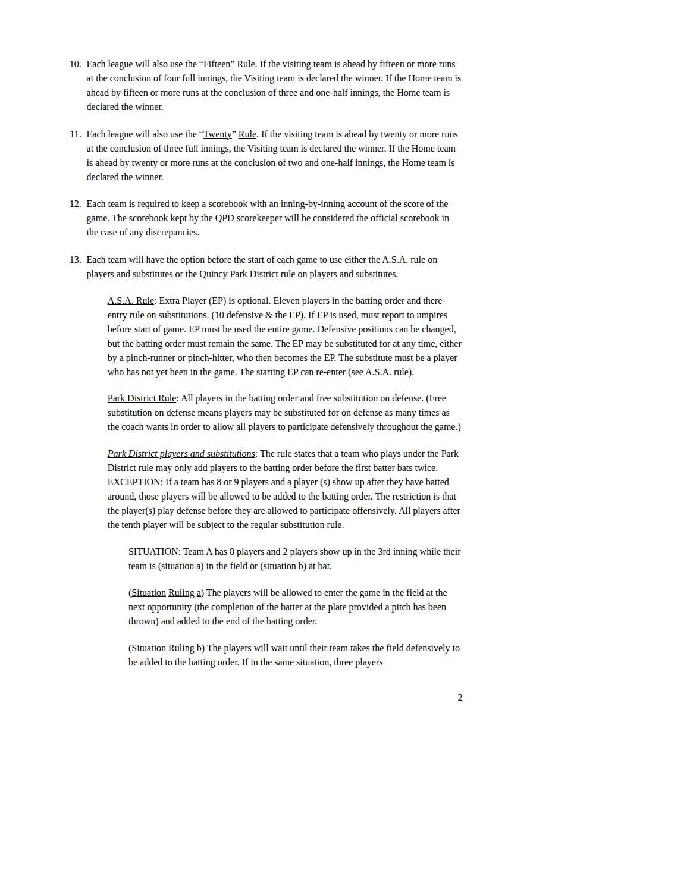Each league will also use the “Fifteen” Rule. If the visiting team is ahead by fifteen or more runs at the conclusion of four full innings, the Visiting team is declared the winner. If the Home team is ahead by fifteen or more runs at the conclusion of three and one-half innings, the Home team is declared the winner.
Each league will also use the “Twenty” Rule. If the visiting team is ahead by twenty or more runs at the conclusion of three full innings, the Visiting team is declared the winner. If the Home team is ahead by twenty or more runs at the conclusion of two and one-half innings, the Home team is declared the winner.
Each team is required to keep a scorebook with an inning-by-inning account of the score of the game. The scorebook kept by the QPD scorekeeper will be considered the official scorebook in the case of any discrepancies.
Each team will have the option before the start of each game to use either the A.S.A. rule on players and substitutes or the Quincy Park District rule on players and substitutes.
A.S.A. Rule: Extra Player (EP) is optional. Eleven players in the batting order and there-entry rule on substitutions. (10 defensive & the EP). If EP is used, must report to umpires before start of game. EP must be used the entire game. Defensive positions can be changed, but the batting order must remain the same. The EP may be substituted for at any time, either by a pinch-runner or pinch-hitter, who then becomes the EP. The substitute must be a player who has not yet been in the game. The starting EP can re-enter (see A.S.A. rule).
Park District Rule: All players in the batting order and free substitution on defense. (Free substitution on defense means players may be substituted for on defense as many times as the coach wants in order to allow all players to participate defensively throughout the game.)
Park District players and substitutions: The rule states that a team who plays under the Park District rule may only add players to the batting order before the first batter bats twice. EXCEPTION: If a team has 8 or 9 players and a player (s) show up after they have batted around, those players will be allowed to be added to the batting order. The restriction is that the player(s) play defense before they are allowed to participate offensively. All players after the tenth player will be subject to the regular substitution rule.
SITUATION: Team A has 8 players and 2 players show up in the 3rd inning while their team is (situation a) in the field or (situation b) at bat.
(Situation Ruling a) The players will be allowed to enter the game in the field at the next opportunity (the completion of the batter at the plate provided a pitch has been thrown) and added to the end of the batting order.
(Situation Ruling b) The players will wait until their team takes the field defensively to be added to the batting order. If in the same situation, three players
2